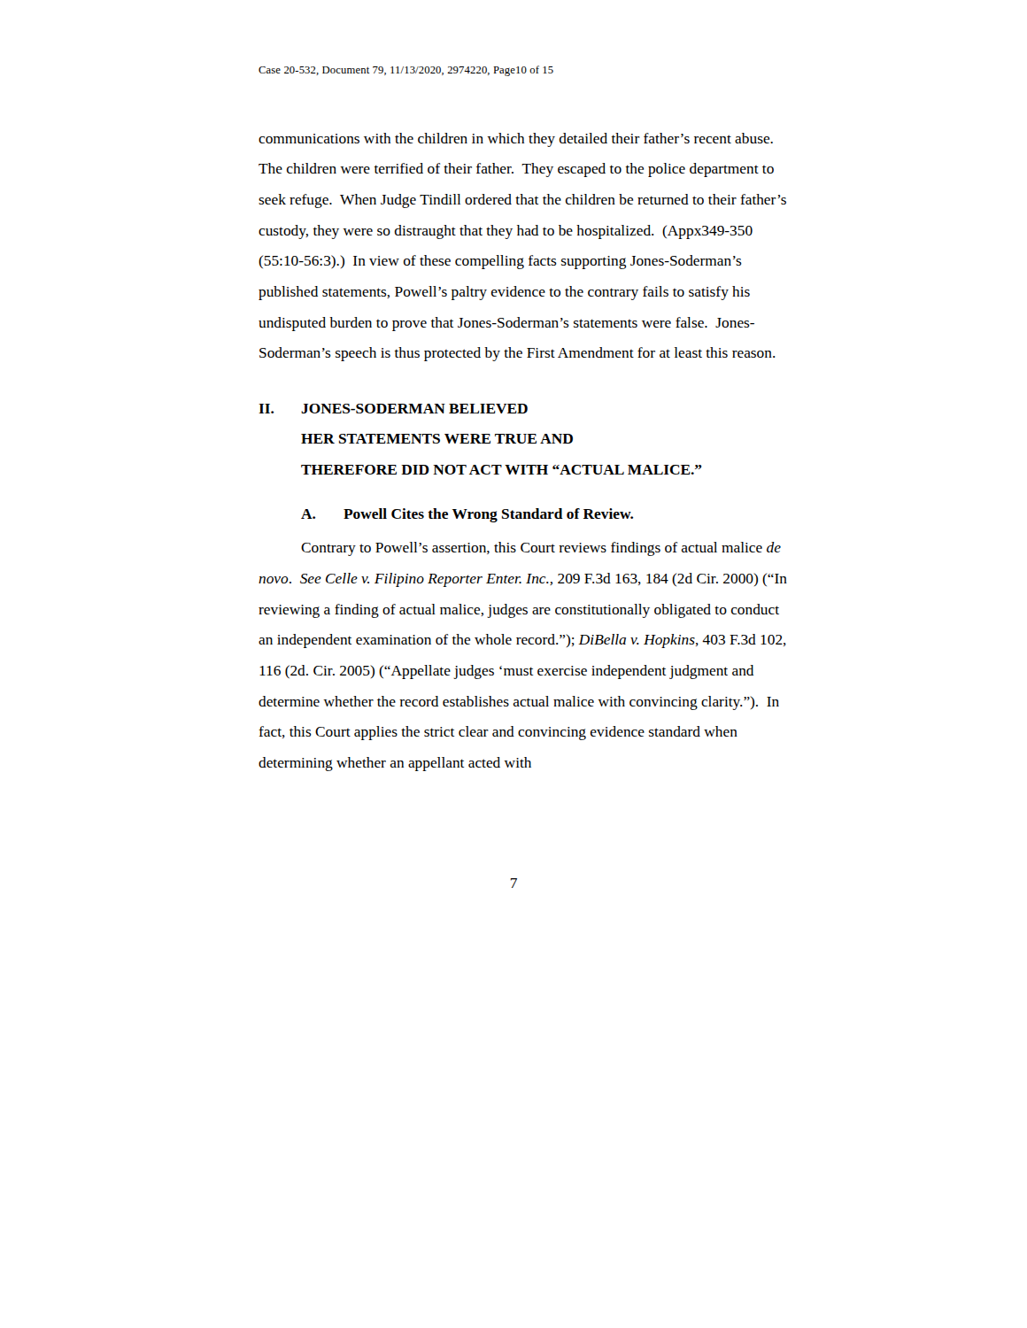Case 20-532, Document 79, 11/13/2020, 2974220, Page10 of 15
communications with the children in which they detailed their father’s recent abuse. The children were terrified of their father. They escaped to the police department to seek refuge. When Judge Tindill ordered that the children be returned to their father’s custody, they were so distraught that they had to be hospitalized. (Appx349-350 (55:10-56:3).) In view of these compelling facts supporting Jones-Soderman’s published statements, Powell’s paltry evidence to the contrary fails to satisfy his undisputed burden to prove that Jones-Soderman’s statements were false. Jones-Soderman’s speech is thus protected by the First Amendment for at least this reason.
II. Jones-Soderman Believed
Her Statements Were True and
Therefore Did Not Act With “Actual Malice.”
A. Powell Cites the Wrong Standard of Review.
Contrary to Powell’s assertion, this Court reviews findings of actual malice de novo. See Celle v. Filipino Reporter Enter. Inc., 209 F.3d 163, 184 (2d Cir. 2000) (“In reviewing a finding of actual malice, judges are constitutionally obligated to conduct an independent examination of the whole record.”); DiBella v. Hopkins, 403 F.3d 102, 116 (2d. Cir. 2005) (“Appellate judges ‘must exercise independent judgment and determine whether the record establishes actual malice with convincing clarity.”). In fact, this Court applies the strict clear and convincing evidence standard when determining whether an appellant acted with
7